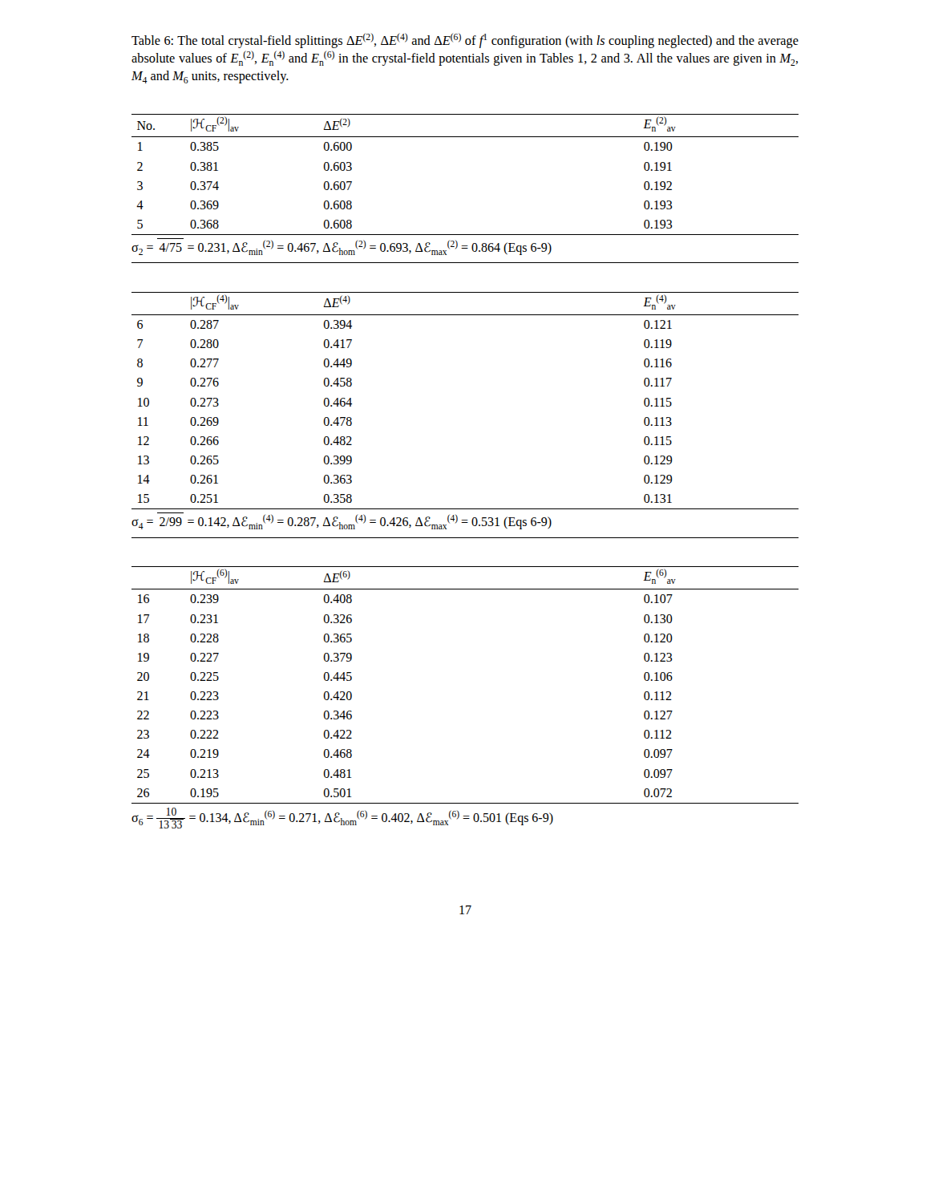Table 6: The total crystal-field splittings ΔE(2), ΔE(4) and ΔE(6) of f1 configuration (with ls coupling neglected) and the average absolute values of En(2), En(4) and En(6) in the crystal-field potentials given in Tables 1, 2 and 3. All the values are given in M2, M4 and M6 units, respectively.
| No. | /ℋ CF (2) / av | Δ E (2) | E n (2) av |
| 1 | 0.385 | 0.600 | 0.190 |
| 2 | 0.381 | 0.603 | 0.191 |
| 3 | 0.374 | 0.607 | 0.192 |
| 4 | 0.369 | 0.608 | 0.193 |
| 5 | 0.368 | 0.608 | 0.193 |
σ2 = 4/75 = 0.231, Δℰmin(2) = 0.467, Δℰhom(2) = 0.693, Δℰmax(2) = 0.864 (Eqs 6-9)
| | /ℋ CF (4) / av | Δ E (4) | E n (4) av |
| 6 | 0.287 | 0.394 | 0.121 |
| 7 | 0.280 | 0.417 | 0.119 |
| 8 | 0.277 | 0.449 | 0.116 |
| 9 | 0.276 | 0.458 | 0.117 |
| 10 | 0.273 | 0.464 | 0.115 |
| 11 | 0.269 | 0.478 | 0.113 |
| 12 | 0.266 | 0.482 | 0.115 |
| 13 | 0.265 | 0.399 | 0.129 |
| 14 | 0.261 | 0.363 | 0.129 |
| 15 | 0.251 | 0.358 | 0.131 |
σ4 = 2/99 = 0.142, Δℰmin(4) = 0.287, Δℰhom(4) = 0.426, Δℰmax(4) = 0.531 (Eqs 6-9)
| | /ℋ CF (6) / av | Δ E (6) | E n (6) av |
| 16 | 0.239 | 0.408 | 0.107 |
| 17 | 0.231 | 0.326 | 0.130 |
| 18 | 0.228 | 0.365 | 0.120 |
| 19 | 0.227 | 0.379 | 0.123 |
| 20 | 0.225 | 0.445 | 0.106 |
| 21 | 0.223 | 0.420 | 0.112 |
| 22 | 0.223 | 0.346 | 0.127 |
| 23 | 0.222 | 0.422 | 0.112 |
| 24 | 0.219 | 0.468 | 0.097 |
| 25 | 0.213 | 0.481 | 0.097 |
| 26 | 0.195 | 0.501 | 0.072 |
σ6 = 101333 = 0.134, Δℰmin(6) = 0.271, Δℰhom(6) = 0.402, Δℰmax(6) = 0.501 (Eqs 6-9)
17